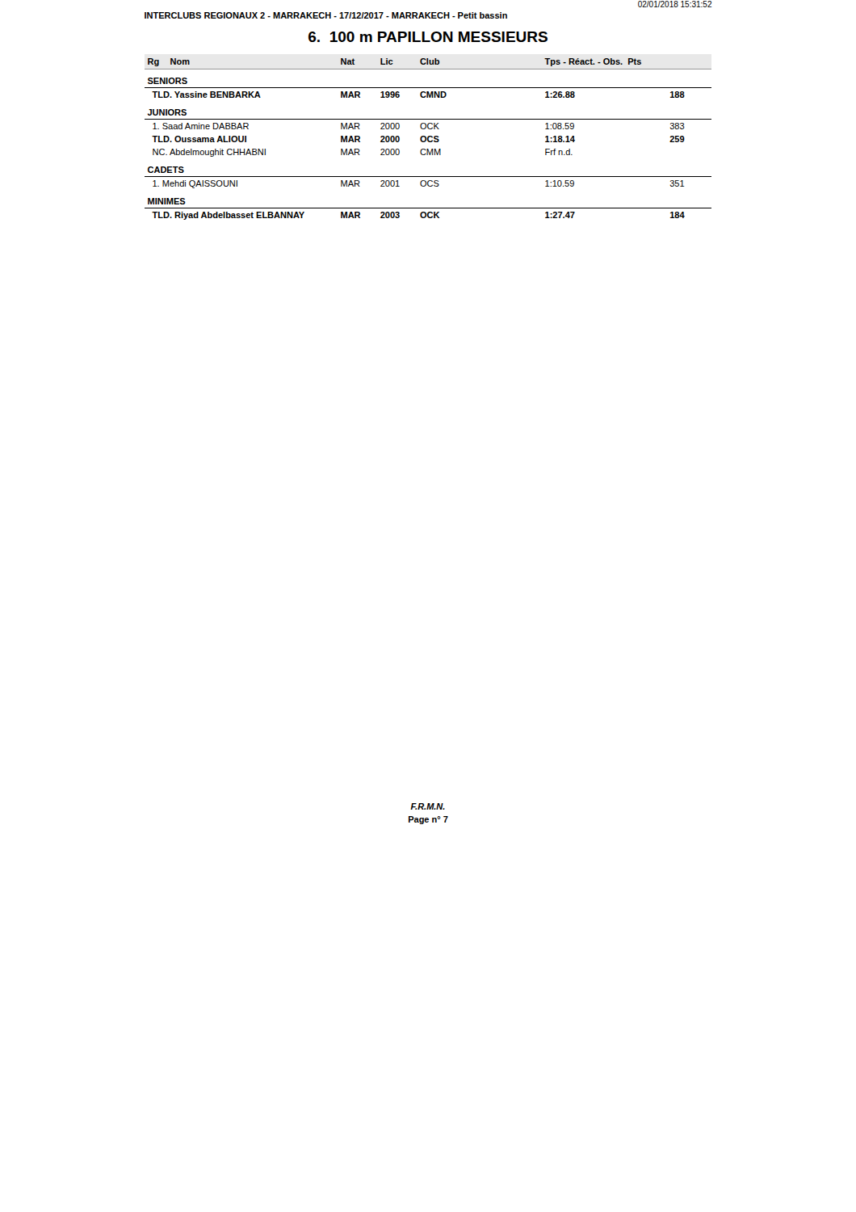02/01/2018 15:31:52
INTERCLUBS REGIONAUX 2 - MARRAKECH - 17/12/2017 - MARRAKECH - Petit bassin
6. 100 m PAPILLON MESSIEURS
| Rg | Nom | Nat | Lic | Club | Tps - Réact. - Obs. Pts | |
| --- | --- | --- | --- | --- | --- | --- |
| SENIORS | |
| TLD. Yassine BENBARKA | MAR | 1996 | CMND | 1:26.88 | 188 |
| JUNIORS | |
| 1. Saad Amine DABBAR | MAR | 2000 | OCK | 1:08.59 | 383 |
| TLD. Oussama ALIOUI | MAR | 2000 | OCS | 1:18.14 | 259 |
| NC. Abdelmoughit CHHABNI | MAR | 2000 | CMM | Frf n.d. | |
| CADETS | |
| 1. Mehdi QAISSOUNI | MAR | 2001 | OCS | 1:10.59 | 351 |
| MINIMES | |
| TLD. Riyad Abdelbasset ELBANNAY | MAR | 2003 | OCK | 1:27.47 | 184 |
F.R.M.N.
Page n° 7